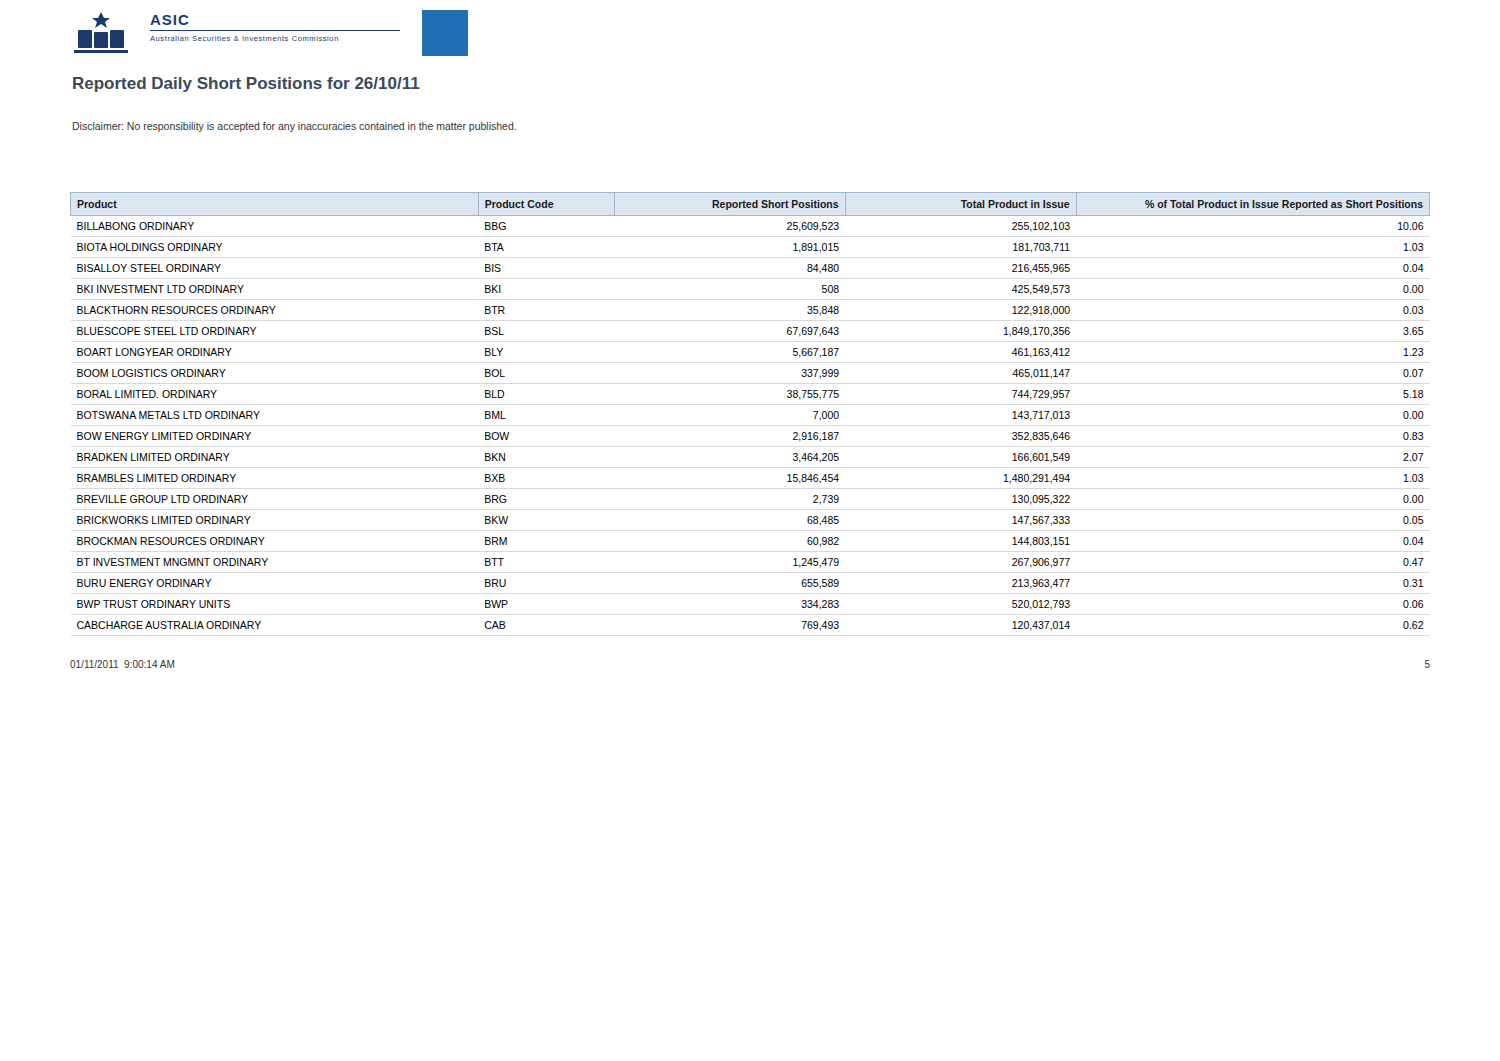ASIC
Australian Securities & Investments Commission
Reported Daily Short Positions for 26/10/11
Disclaimer: No responsibility is accepted for any inaccuracies contained in the matter published.
| Product | Product Code | Reported Short Positions | Total Product in Issue | % of Total Product in Issue Reported as Short Positions |
| --- | --- | --- | --- | --- |
| BILLABONG ORDINARY | BBG | 25,609,523 | 255,102,103 | 10.06 |
| BIOTA HOLDINGS ORDINARY | BTA | 1,891,015 | 181,703,711 | 1.03 |
| BISALLOY STEEL ORDINARY | BIS | 84,480 | 216,455,965 | 0.04 |
| BKI INVESTMENT LTD ORDINARY | BKI | 508 | 425,549,573 | 0.00 |
| BLACKTHORN RESOURCES ORDINARY | BTR | 35,848 | 122,918,000 | 0.03 |
| BLUESCOPE STEEL LTD ORDINARY | BSL | 67,697,643 | 1,849,170,356 | 3.65 |
| BOART LONGYEAR ORDINARY | BLY | 5,667,187 | 461,163,412 | 1.23 |
| BOOM LOGISTICS ORDINARY | BOL | 337,999 | 465,011,147 | 0.07 |
| BORAL LIMITED. ORDINARY | BLD | 38,755,775 | 744,729,957 | 5.18 |
| BOTSWANA METALS LTD ORDINARY | BML | 7,000 | 143,717,013 | 0.00 |
| BOW ENERGY LIMITED ORDINARY | BOW | 2,916,187 | 352,835,646 | 0.83 |
| BRADKEN LIMITED ORDINARY | BKN | 3,464,205 | 166,601,549 | 2.07 |
| BRAMBLES LIMITED ORDINARY | BXB | 15,846,454 | 1,480,291,494 | 1.03 |
| BREVILLE GROUP LTD ORDINARY | BRG | 2,739 | 130,095,322 | 0.00 |
| BRICKWORKS LIMITED ORDINARY | BKW | 68,485 | 147,567,333 | 0.05 |
| BROCKMAN RESOURCES ORDINARY | BRM | 60,982 | 144,803,151 | 0.04 |
| BT INVESTMENT MNGMNT ORDINARY | BTT | 1,245,479 | 267,906,977 | 0.47 |
| BURU ENERGY ORDINARY | BRU | 655,589 | 213,963,477 | 0.31 |
| BWP TRUST ORDINARY UNITS | BWP | 334,283 | 520,012,793 | 0.06 |
| CABCHARGE AUSTRALIA ORDINARY | CAB | 769,493 | 120,437,014 | 0.62 |
01/11/2011 9:00:14 AM
5